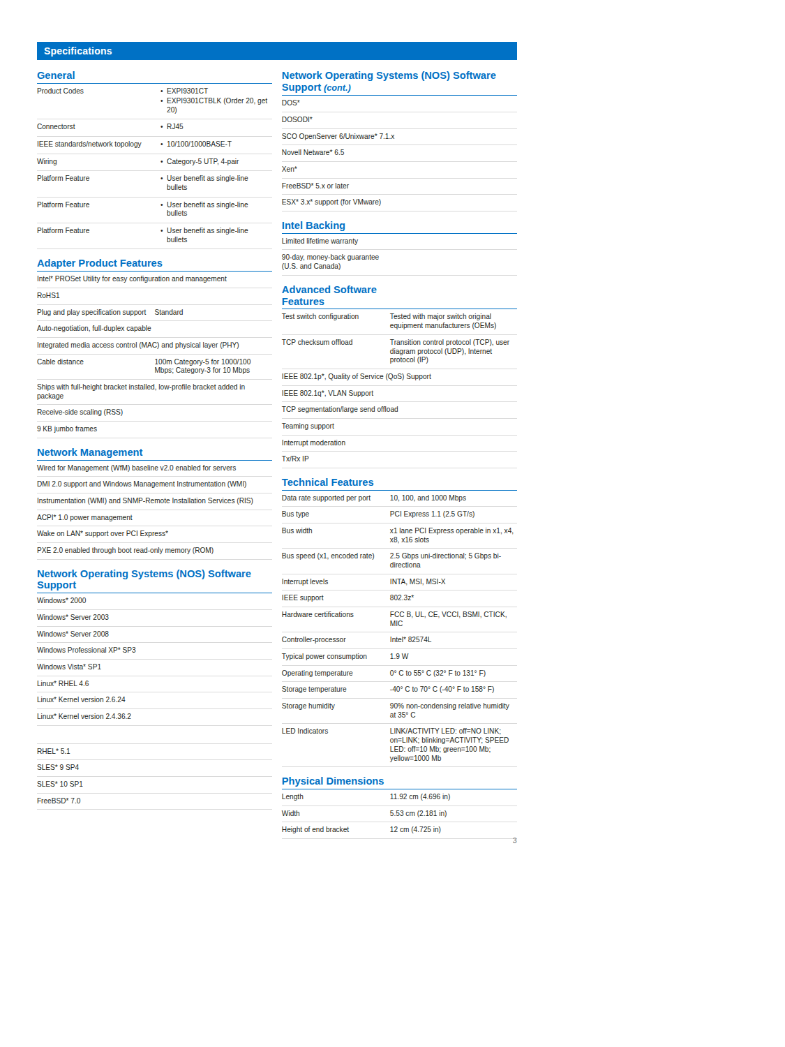Specifications
General
| Product Codes | EXPI9301CT EXPI9301CTBLK (Order 20, get 20) |
| Connectorst | RJ45 |
| IEEE standards/network topology | 10/100/1000BASE-T |
| Wiring | Category-5 UTP, 4-pair |
| Platform Feature | User benefit as single-line bullets |
| Platform Feature | User benefit as single-line bullets |
| Platform Feature | User benefit as single-line bullets |
Adapter Product Features
| Intel* PROSet Utility for easy configuration and management |
| RoHS1 |
| Plug and play specification support | Standard |
| Auto-negotiation, full-duplex capable |
| Integrated media access control (MAC) and physical layer (PHY) |
| Cable distance | 100m Category-5 for 1000/100 Mbps; Category-3 for 10 Mbps |
| Ships with full-height bracket installed, low-profile bracket added in package |
| Receive-side scaling (RSS) |
| 9 KB jumbo frames |
Network Management
| Wired for Management (WfM) baseline v2.0 enabled for servers |
| DMI 2.0 support and Windows Management Instrumentation (WMI) |
| Instrumentation (WMI) and SNMP-Remote Installation Services (RIS) |
| ACPI* 1.0 power management |
| Wake on LAN* support over PCI Express* |
| PXE 2.0 enabled through boot read-only memory (ROM) |
Network Operating Systems (NOS) Software Support
| Windows* 2000 |
| Windows* Server 2003 |
| Windows* Server 2008 |
| Windows Professional XP* SP3 |
| Windows Vista* SP1 |
| Linux* RHEL 4.6 |
| Linux* Kernel version 2.6.24 |
| Linux* Kernel version 2.4.36.2 |
| RHEL* 5.1 |
| SLES* 9 SP4 |
| SLES* 10 SP1 |
| FreeBSD* 7.0 |
Network Operating Systems (NOS) Software Support (cont.)
| DOS* |
| DOSODI* |
| SCO OpenServer 6/Unixware* 7.1.x |
| Novell Netware* 6.5 |
| Xen* |
| FreeBSD* 5.x or later |
| ESX* 3.x* support (for VMware) |
Intel Backing
| Limited lifetime warranty |
| 90-day, money-back guarantee (U.S. and Canada) |
Advanced Software
Features
| Test switch configuration | Tested with major switch original equipment manufacturers (OEMs) |
| TCP checksum offload | Transition control protocol (TCP), user diagram protocol (UDP), Internet protocol (IP) |
| IEEE 802.1p*, Quality of Service (QoS) Support |
| IEEE 802.1q*, VLAN Support |
| TCP segmentation/large send offload |
| Teaming support |
| Interrupt moderation |
| Tx/Rx IP |
Technical Features
| Data rate supported per port | 10, 100, and 1000 Mbps |
| Bus type | PCI Express 1.1 (2.5 GT/s) |
| Bus width | x1 lane PCI Express operable in x1, x4, x8, x16 slots |
| Bus speed (x1, encoded rate) | 2.5 Gbps uni-directional; 5 Gbps bi-directiona |
| Interrupt levels | INTA, MSI, MSI-X |
| IEEE support | 802.3z* |
| Hardware certifications | FCC B, UL, CE, VCCI, BSMI, CTICK, MIC |
| Controller-processor | Intel* 82574L |
| Typical power consumption | 1.9 W |
| Operating temperature | 0° C to 55° C (32° F to 131° F) |
| Storage temperature | -40° C to 70° C (-40° F to 158° F) |
| Storage humidity | 90% non-condensing relative humidity at 35° C |
| LED Indicators | LINK/ACTIVITY LED: off=NO LINK; on=LINK; blinking=ACTIVITY; SPEED LED: off=10 Mb; green=100 Mb; yellow=1000 Mb |
Physical Dimensions
| Length | 11.92 cm (4.696 in) |
| Width | 5.53 cm (2.181 in) |
| Height of end bracket | 12 cm (4.725 in) |
3